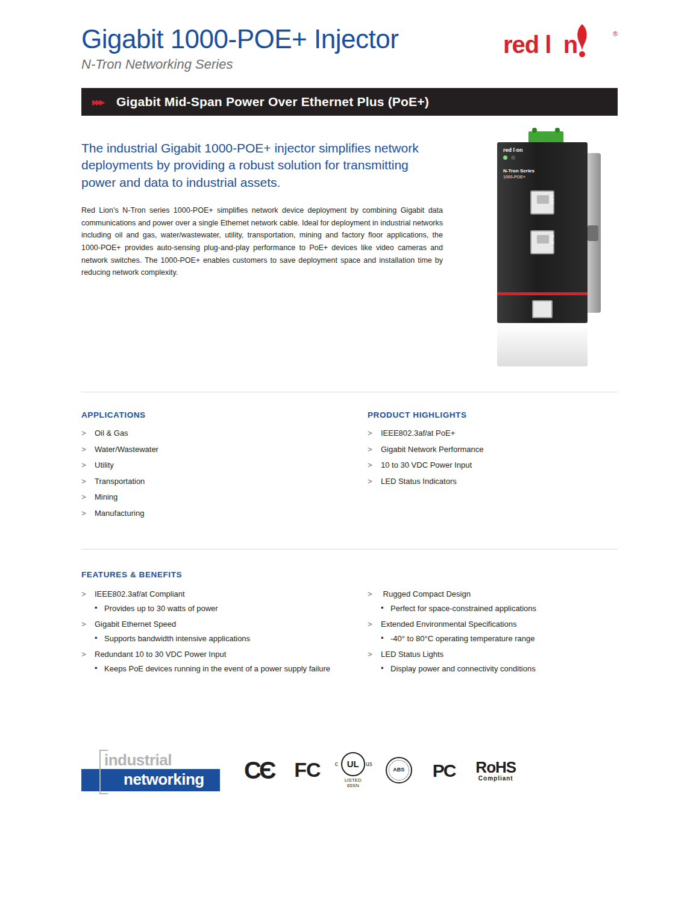Gigabit 1000-POE+ Injector
N-Tron Networking Series
red l n ®
▸▸▸
Gigabit Mid-Span Power Over Ethernet Plus (PoE+)
The industrial Gigabit 1000-POE+ injector simplifies network deployments by providing a robust solution for transmitting power and data to industrial assets.
Red Lion’s N-Tron series 1000-POE+ simplifies network device deployment by combining Gigabit data communications and power over a single Ethernet network cable. Ideal for deployment in industrial networks including oil and gas, water/wastewater, utility, transportation, mining and factory floor applications, the 1000-POE+ provides auto-sensing plug-and-play performance to PoE+ devices like video cameras and network switches. The 1000-POE+ enables customers to save deployment space and installation time by reducing network complexity.
red lion
N-Tron Series1000-POE+
LAN
PoE
APPLICATIONS
Oil & Gas
Water/Wastewater
Utility
Transportation
Mining
Manufacturing
PRODUCT HIGHLIGHTS
IEEE802.3af/at PoE+
Gigabit Network Performance
10 to 30 VDC Power Input
LED Status Indicators
FEATURES & BENEFITS
IEEE802.3af/at Compliant
Provides up to 30 watts of power
Gigabit Ethernet Speed
Supports bandwidth intensive applications
Redundant 10 to 30 VDC Power Input
Keeps PoE devices running in the event of a power supply failure
Rugged Compact Design
Perfect for space-constrained applications
Extended Environmental Specifications
-40° to 80°C operating temperature range
LED Status Lights
Display power and connectivity conditions
industrial
networking
CЄ
FC
c ULus
LISTED
65SN
ABS
PC
RoHS
Compliant